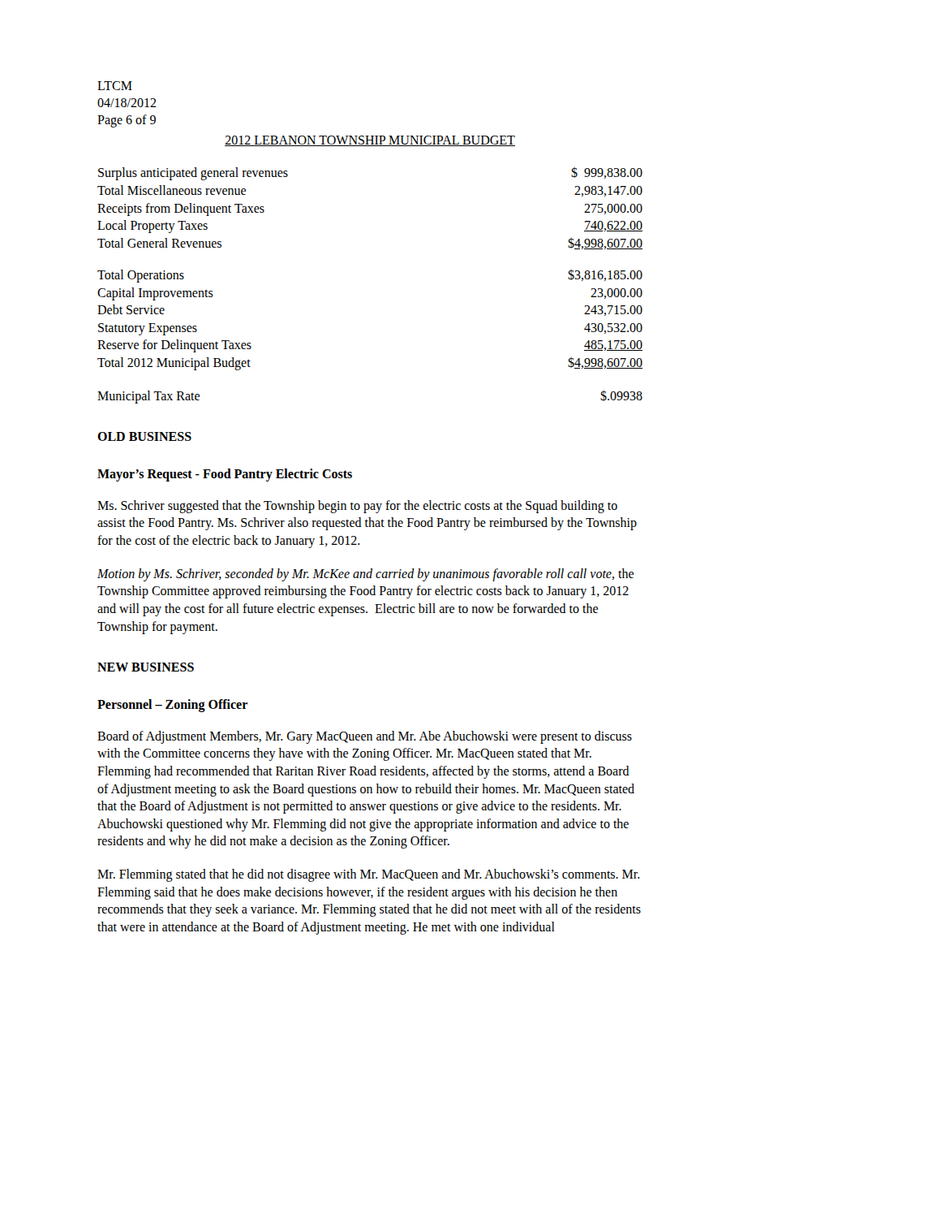LTCM
04/18/2012
Page 6 of 9
2012 LEBANON TOWNSHIP MUNICIPAL BUDGET
| Surplus anticipated general revenues | $ 999,838.00 |
| Total Miscellaneous revenue | 2,983,147.00 |
| Receipts from Delinquent Taxes | 275,000.00 |
| Local Property Taxes | 740,622.00 |
| Total General Revenues | $ 4,998,607.00 |
| Total Operations | $3,816,185.00 |
| Capital Improvements | 23,000.00 |
| Debt Service | 243,715.00 |
| Statutory Expenses | 430,532.00 |
| Reserve for Delinquent Taxes | 485,175.00 |
| Total 2012 Municipal Budget | $ 4,998,607.00 |
Municipal Tax Rate $.09938
OLD BUSINESS
Mayor’s Request - Food Pantry Electric Costs
Ms. Schriver suggested that the Township begin to pay for the electric costs at the Squad building to assist the Food Pantry. Ms. Schriver also requested that the Food Pantry be reimbursed by the Township for the cost of the electric back to January 1, 2012.
Motion by Ms. Schriver, seconded by Mr. McKee and carried by unanimous favorable roll call vote, the Township Committee approved reimbursing the Food Pantry for electric costs back to January 1, 2012 and will pay the cost for all future electric expenses. Electric bill are to now be forwarded to the Township for payment.
NEW BUSINESS
Personnel – Zoning Officer
Board of Adjustment Members, Mr. Gary MacQueen and Mr. Abe Abuchowski were present to discuss with the Committee concerns they have with the Zoning Officer. Mr. MacQueen stated that Mr. Flemming had recommended that Raritan River Road residents, affected by the storms, attend a Board of Adjustment meeting to ask the Board questions on how to rebuild their homes. Mr. MacQueen stated that the Board of Adjustment is not permitted to answer questions or give advice to the residents. Mr. Abuchowski questioned why Mr. Flemming did not give the appropriate information and advice to the residents and why he did not make a decision as the Zoning Officer.
Mr. Flemming stated that he did not disagree with Mr. MacQueen and Mr. Abuchowski’s comments. Mr. Flemming said that he does make decisions however, if the resident argues with his decision he then recommends that they seek a variance. Mr. Flemming stated that he did not meet with all of the residents that were in attendance at the Board of Adjustment meeting. He met with one individual